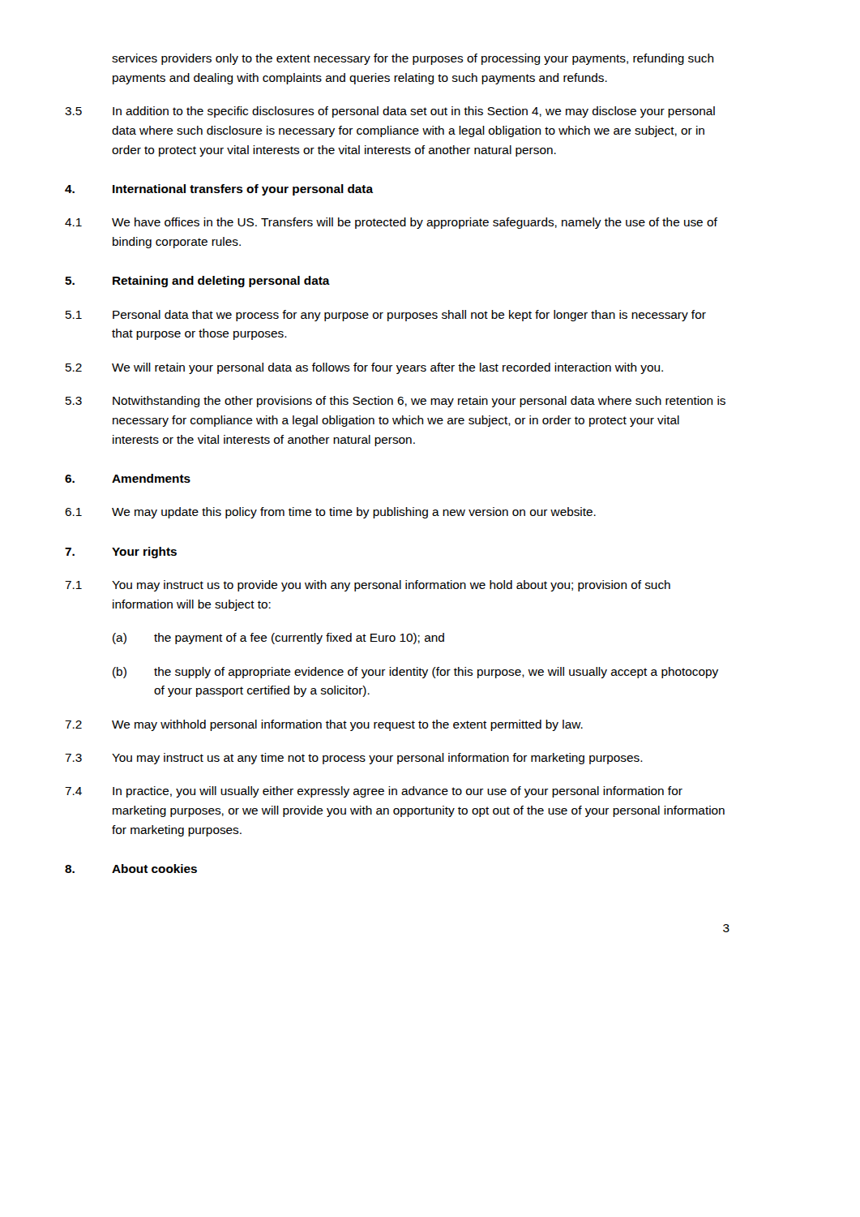services providers only to the extent necessary for the purposes of processing your payments, refunding such payments and dealing with complaints and queries relating to such payments and refunds.
3.5
In addition to the specific disclosures of personal data set out in this Section 4, we may disclose your personal data where such disclosure is necessary for compliance with a legal obligation to which we are subject, or in order to protect your vital interests or the vital interests of another natural person.
4. International transfers of your personal data
4.1
We have offices in the US. Transfers will be protected by appropriate safeguards, namely the use of the use of binding corporate rules.
5. Retaining and deleting personal data
5.1
Personal data that we process for any purpose or purposes shall not be kept for longer than is necessary for that purpose or those purposes.
5.2
We will retain your personal data as follows for four years after the last recorded interaction with you.
5.3
Notwithstanding the other provisions of this Section 6, we may retain your personal data where such retention is necessary for compliance with a legal obligation to which we are subject, or in order to protect your vital interests or the vital interests of another natural person.
6. Amendments
6.1
We may update this policy from time to time by publishing a new version on our website.
7. Your rights
7.1
You may instruct us to provide you with any personal information we hold about you; provision of such information will be subject to:
(a)
the payment of a fee (currently fixed at Euro 10); and
(b)
the supply of appropriate evidence of your identity (for this purpose, we will usually accept a photocopy of your passport certified by a solicitor).
7.2
We may withhold personal information that you request to the extent permitted by law.
7.3
You may instruct us at any time not to process your personal information for marketing purposes.
7.4
In practice, you will usually either expressly agree in advance to our use of your personal information for marketing purposes, or we will provide you with an opportunity to opt out of the use of your personal information for marketing purposes.
8. About cookies
3